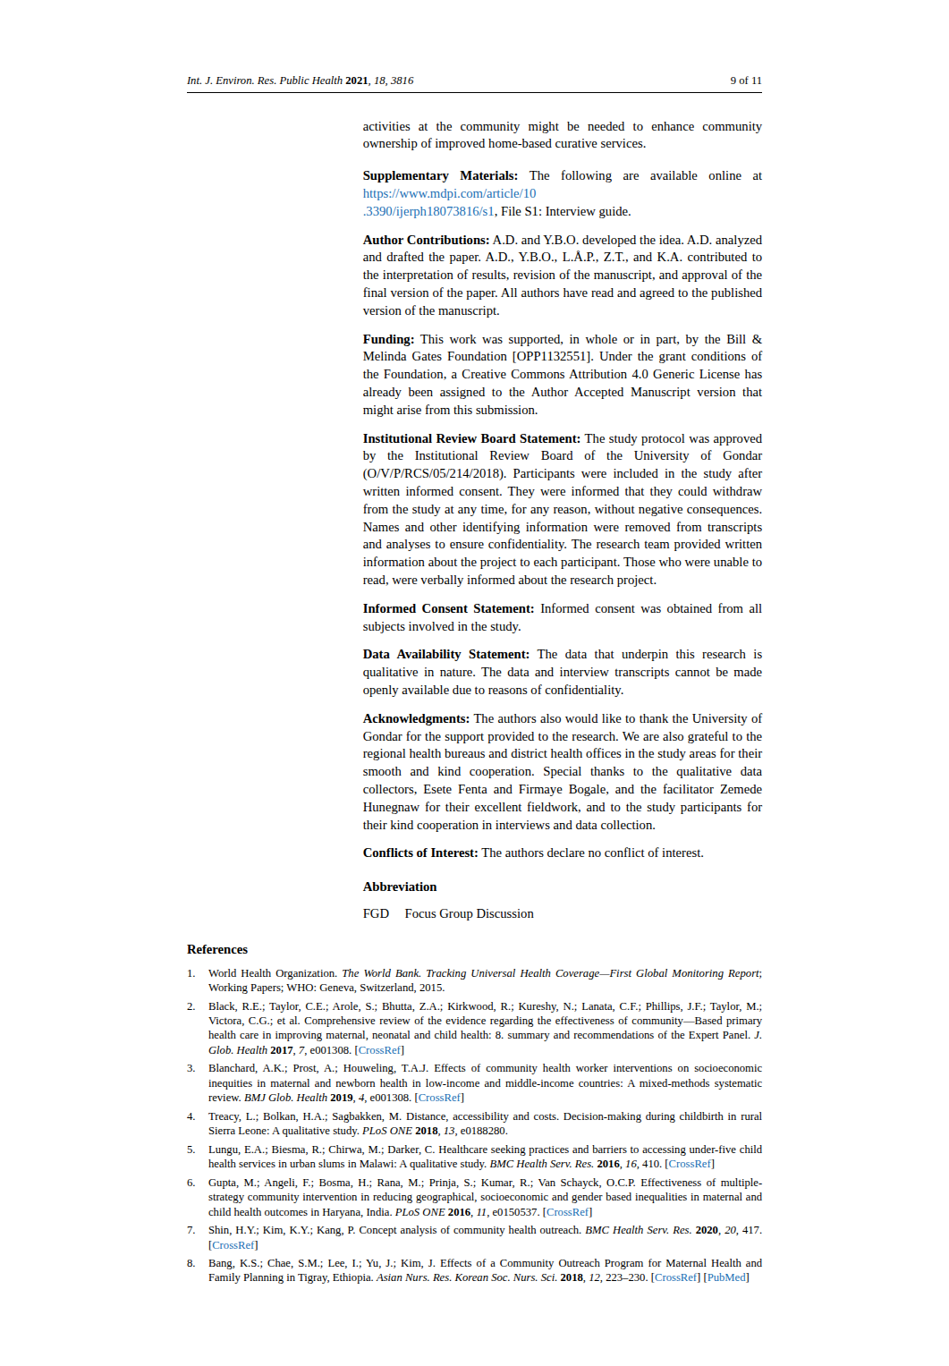Int. J. Environ. Res. Public Health 2021, 18, 3816
9 of 11
activities at the community might be needed to enhance community ownership of improved home-based curative services.
Supplementary Materials: The following are available online at https://www.mdpi.com/article/10
.3390/ijerph18073816/s1, File S1: Interview guide.
Author Contributions: A.D. and Y.B.O. developed the idea. A.D. analyzed and drafted the paper. A.D., Y.B.O., L.Å.P., Z.T., and K.A. contributed to the interpretation of results, revision of the manuscript, and approval of the final version of the paper. All authors have read and agreed to the published version of the manuscript.
Funding: This work was supported, in whole or in part, by the Bill & Melinda Gates Foundation [OPP1132551]. Under the grant conditions of the Foundation, a Creative Commons Attribution 4.0 Generic License has already been assigned to the Author Accepted Manuscript version that might arise from this submission.
Institutional Review Board Statement: The study protocol was approved by the Institutional Review Board of the University of Gondar (O/V/P/RCS/05/214/2018). Participants were included in the study after written informed consent. They were informed that they could withdraw from the study at any time, for any reason, without negative consequences. Names and other identifying information were removed from transcripts and analyses to ensure confidentiality. The research team provided written information about the project to each participant. Those who were unable to read, were verbally informed about the research project.
Informed Consent Statement: Informed consent was obtained from all subjects involved in the study.
Data Availability Statement: The data that underpin this research is qualitative in nature. The data and interview transcripts cannot be made openly available due to reasons of confidentiality.
Acknowledgments: The authors also would like to thank the University of Gondar for the support provided to the research. We are also grateful to the regional health bureaus and district health offices in the study areas for their smooth and kind cooperation. Special thanks to the qualitative data collectors, Esete Fenta and Firmaye Bogale, and the facilitator Zemede Hunegnaw for their excellent fieldwork, and to the study participants for their kind cooperation in interviews and data collection.
Conflicts of Interest: The authors declare no conflict of interest.
Abbreviation
FGDFocus Group Discussion
References
1. World Health Organization. The World Bank. Tracking Universal Health Coverage—First Global Monitoring Report; Working Papers; WHO: Geneva, Switzerland, 2015.
2. Black, R.E.; Taylor, C.E.; Arole, S.; Bhutta, Z.A.; Kirkwood, R.; Kureshy, N.; Lanata, C.F.; Phillips, J.F.; Taylor, M.; Victora, C.G.; et al. Comprehensive review of the evidence regarding the effectiveness of community—Based primary health care in improving maternal, neonatal and child health: 8. summary and recommendations of the Expert Panel. J. Glob. Health 2017, 7, e001308. [CrossRef]
3. Blanchard, A.K.; Prost, A.; Houweling, T.A.J. Effects of community health worker interventions on socioeconomic inequities in maternal and newborn health in low-income and middle-income countries: A mixed-methods systematic review. BMJ Glob. Health 2019, 4, e001308. [CrossRef]
4. Treacy, L.; Bolkan, H.A.; Sagbakken, M. Distance, accessibility and costs. Decision-making during childbirth in rural Sierra Leone: A qualitative study. PLoS ONE 2018, 13, e0188280.
5. Lungu, E.A.; Biesma, R.; Chirwa, M.; Darker, C. Healthcare seeking practices and barriers to accessing under-five child health services in urban slums in Malawi: A qualitative study. BMC Health Serv. Res. 2016, 16, 410. [CrossRef]
6. Gupta, M.; Angeli, F.; Bosma, H.; Rana, M.; Prinja, S.; Kumar, R.; Van Schayck, O.C.P. Effectiveness of multiple-strategy community intervention in reducing geographical, socioeconomic and gender based inequalities in maternal and child health outcomes in Haryana, India. PLoS ONE 2016, 11, e0150537. [CrossRef]
7. Shin, H.Y.; Kim, K.Y.; Kang, P. Concept analysis of community health outreach. BMC Health Serv. Res. 2020, 20, 417. [CrossRef]
8. Bang, K.S.; Chae, S.M.; Lee, I.; Yu, J.; Kim, J. Effects of a Community Outreach Program for Maternal Health and Family Planning in Tigray, Ethiopia. Asian Nurs. Res. Korean Soc. Nurs. Sci. 2018, 12, 223–230. [CrossRef] [PubMed]